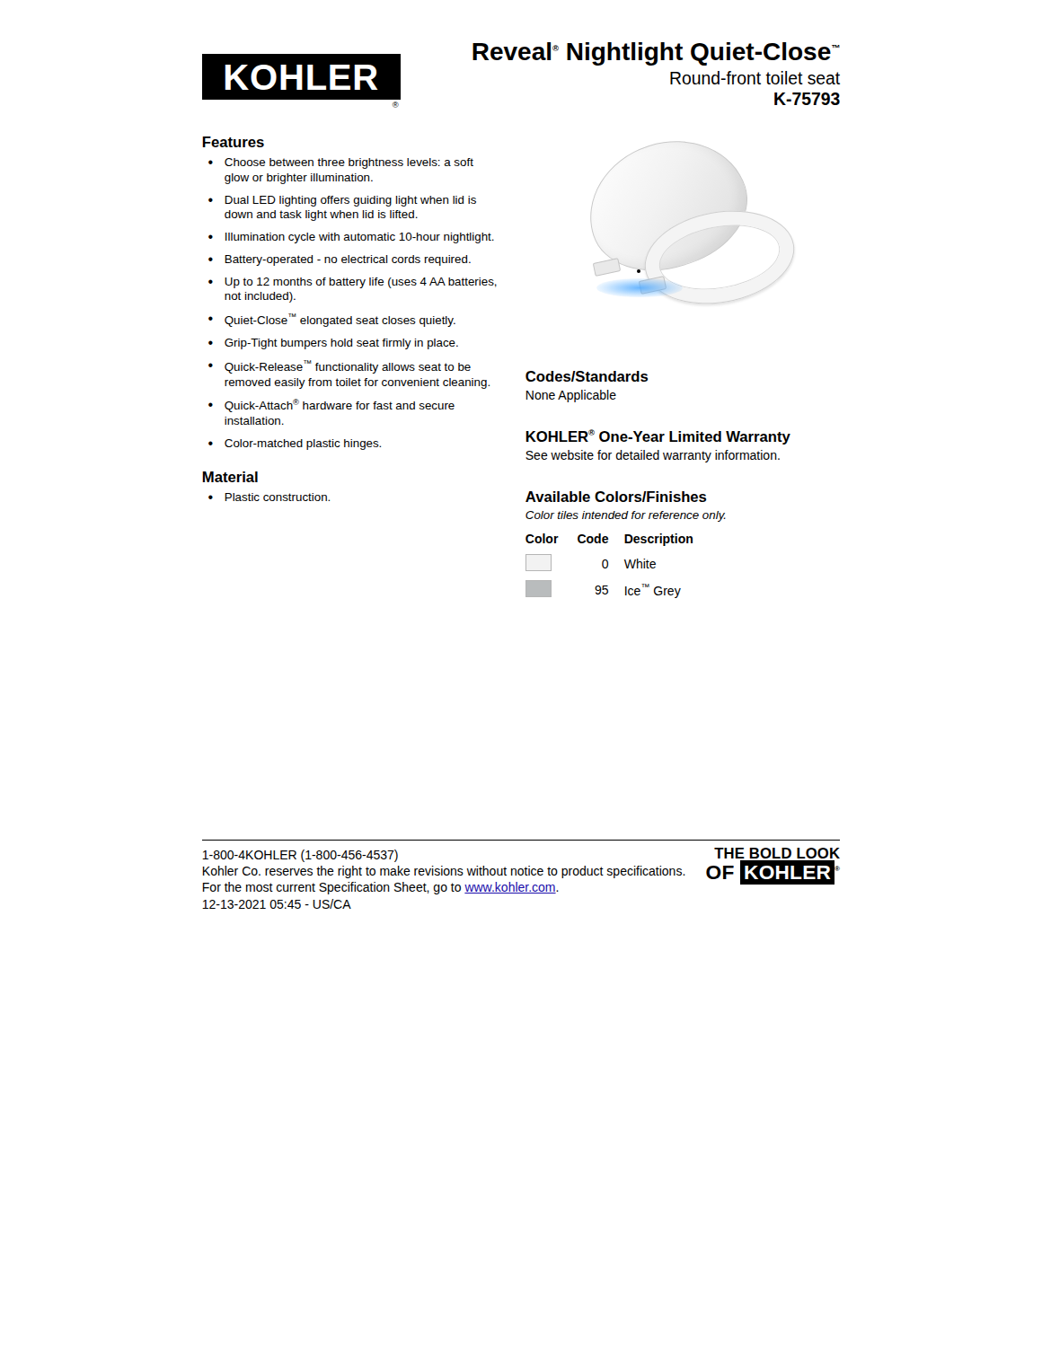KOHLER
®
Reveal® Nightlight Quiet-Close™
Round-front toilet seat
K-75793
Features
Choose between three brightness levels: a soft glow or brighter illumination.
Dual LED lighting offers guiding light when lid is down and task light when lid is lifted.
Illumination cycle with automatic 10-hour nightlight.
Battery-operated - no electrical cords required.
Up to 12 months of battery life (uses 4 AA batteries, not included).
Quiet-Close™ elongated seat closes quietly.
Grip-Tight bumpers hold seat firmly in place.
Quick-Release™ functionality allows seat to be removed easily from toilet for convenient cleaning.
Quick-Attach® hardware for fast and secure installation.
Color-matched plastic hinges.
Material
Plastic construction.
Codes/Standards
None Applicable
KOHLER® One-Year Limited Warranty
See website for detailed warranty information.
Available Colors/Finishes
Color tiles intended for reference only.
| Color | Code | Description |
| --- | --- | --- |
| | 0 | White |
| | 95 | Ice ™ Grey |
1-800-4KOHLER (1-800-456-4537)
Kohler Co. reserves the right to make revisions without notice to product specifications.
For the most current Specification Sheet, go to www.kohler.com.
12-13-2021 05:45 - US/CA
THE BOLD LOOK
OF KOHLER®